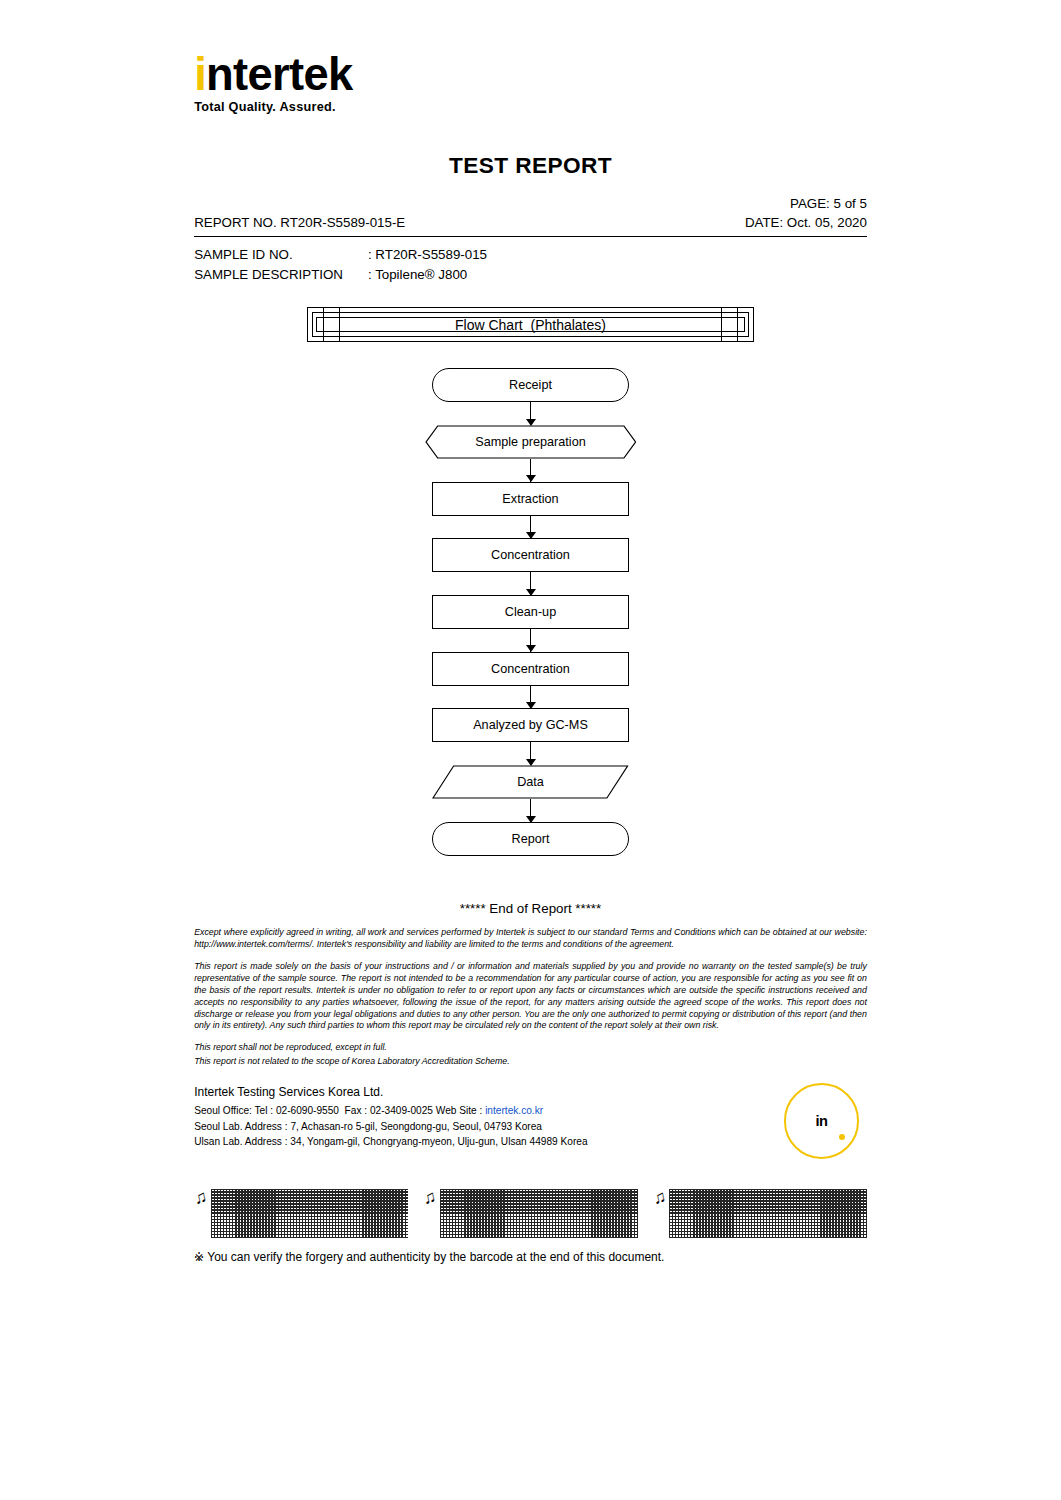intertek
Total Quality. Assured.
TEST REPORT
PAGE: 5 of 5
REPORT NO. RT20R-S5589-015-E
DATE: Oct. 05, 2020
SAMPLE ID NO.: RT20R-S5589-015
SAMPLE DESCRIPTION: Topilene® J800
Flow Chart (Phthalates)
Receipt
Sample preparation
Extraction
Concentration
Clean-up
Concentration
Analyzed by GC-MS
Data
Report
***** End of Report *****
Except where explicitly agreed in writing, all work and services performed by Intertek is subject to our standard Terms and Conditions which can be obtained at our website: http://www.intertek.com/terms/. Intertek's responsibility and liability are limited to the terms and conditions of the agreement.
This report is made solely on the basis of your instructions and / or information and materials supplied by you and provide no warranty on the tested sample(s) be truly representative of the sample source. The report is not intended to be a recommendation for any particular course of action, you are responsible for acting as you see fit on the basis of the report results. Intertek is under no obligation to refer to or report upon any facts or circumstances which are outside the specific instructions received and accepts no responsibility to any parties whatsoever, following the issue of the report, for any matters arising outside the agreed scope of the works. This report does not discharge or release you from your legal obligations and duties to any other person. You are the only one authorized to permit copying or distribution of this report (and then only in its entirety). Any such third parties to whom this report may be circulated rely on the content of the report solely at their own risk.
This report shall not be reproduced, except in full.
This report is not related to the scope of Korea Laboratory Accreditation Scheme.
Intertek Testing Services Korea Ltd.
Seoul Office: Tel : 02-6090-9550 Fax : 02-3409-0025 Web Site : intertek.co.kr
Seoul Lab. Address : 7, Achasan-ro 5-gil, Seongdong-gu, Seoul, 04793 Korea
Ulsan Lab. Address : 34, Yongam-gil, Chongryang-myeon, Ulju-gun, Ulsan 44989 Korea
♫
♫
♫
※ You can verify the forgery and authenticity by the barcode at the end of this document.